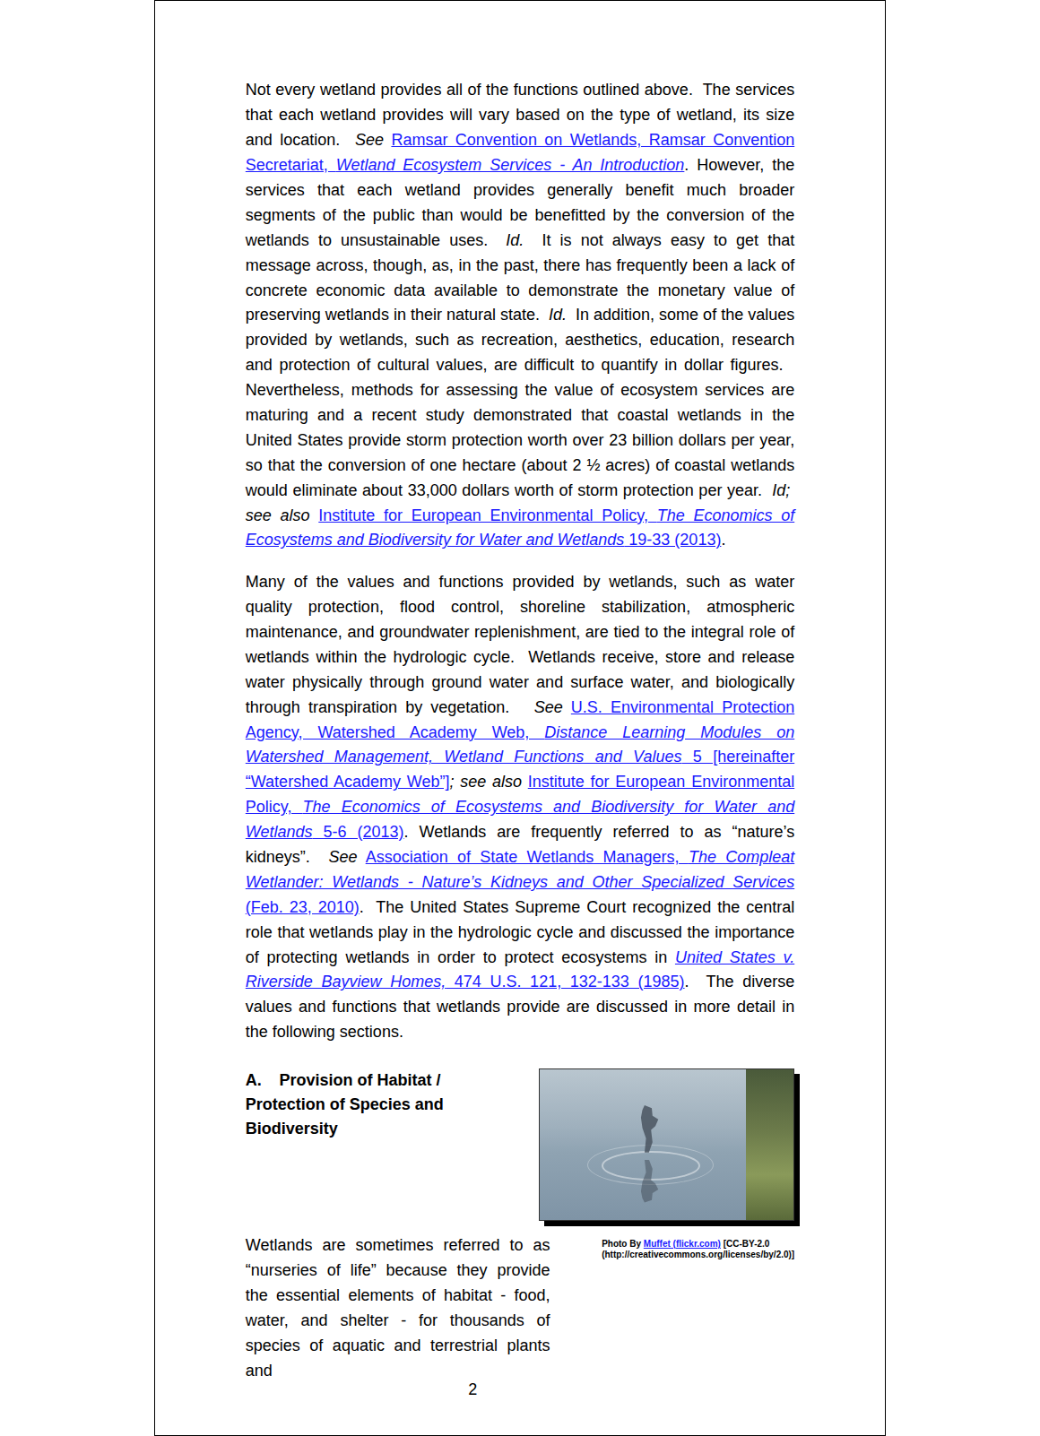Not every wetland provides all of the functions outlined above. The services that each wetland provides will vary based on the type of wetland, its size and location. See Ramsar Convention on Wetlands, Ramsar Convention Secretariat, Wetland Ecosystem Services - An Introduction. However, the services that each wetland provides generally benefit much broader segments of the public than would be benefitted by the conversion of the wetlands to unsustainable uses. Id. It is not always easy to get that message across, though, as, in the past, there has frequently been a lack of concrete economic data available to demonstrate the monetary value of preserving wetlands in their natural state. Id. In addition, some of the values provided by wetlands, such as recreation, aesthetics, education, research and protection of cultural values, are difficult to quantify in dollar figures. Nevertheless, methods for assessing the value of ecosystem services are maturing and a recent study demonstrated that coastal wetlands in the United States provide storm protection worth over 23 billion dollars per year, so that the conversion of one hectare (about 2 ½ acres) of coastal wetlands would eliminate about 33,000 dollars worth of storm protection per year. Id; see also Institute for European Environmental Policy, The Economics of Ecosystems and Biodiversity for Water and Wetlands 19-33 (2013).
Many of the values and functions provided by wetlands, such as water quality protection, flood control, shoreline stabilization, atmospheric maintenance, and groundwater replenishment, are tied to the integral role of wetlands within the hydrologic cycle. Wetlands receive, store and release water physically through ground water and surface water, and biologically through transpiration by vegetation. See U.S. Environmental Protection Agency, Watershed Academy Web, Distance Learning Modules on Watershed Management, Wetland Functions and Values 5 [hereinafter “Watershed Academy Web”]; see also Institute for European Environmental Policy, The Economics of Ecosystems and Biodiversity for Water and Wetlands 5-6 (2013). Wetlands are frequently referred to as “nature’s kidneys”. See Association of State Wetlands Managers, The Compleat Wetlander: Wetlands - Nature’s Kidneys and Other Specialized Services (Feb. 23, 2010). The United States Supreme Court recognized the central role that wetlands play in the hydrologic cycle and discussed the importance of protecting wetlands in order to protect ecosystems in United States v. Riverside Bayview Homes, 474 U.S. 121, 132-133 (1985). The diverse values and functions that wetlands provide are discussed in more detail in the following sections.
A. Provision of Habitat / Protection of Species and Biodiversity
Wetlands are sometimes referred to as “nurseries of life” because they provide the essential elements of habitat - food, water, and shelter - for thousands of species of aquatic and terrestrial plants and
Photo By Muffet (flickr.com) [CC-BY-2.0 (http://creativecommons.org/licenses/by/2.0)]
2